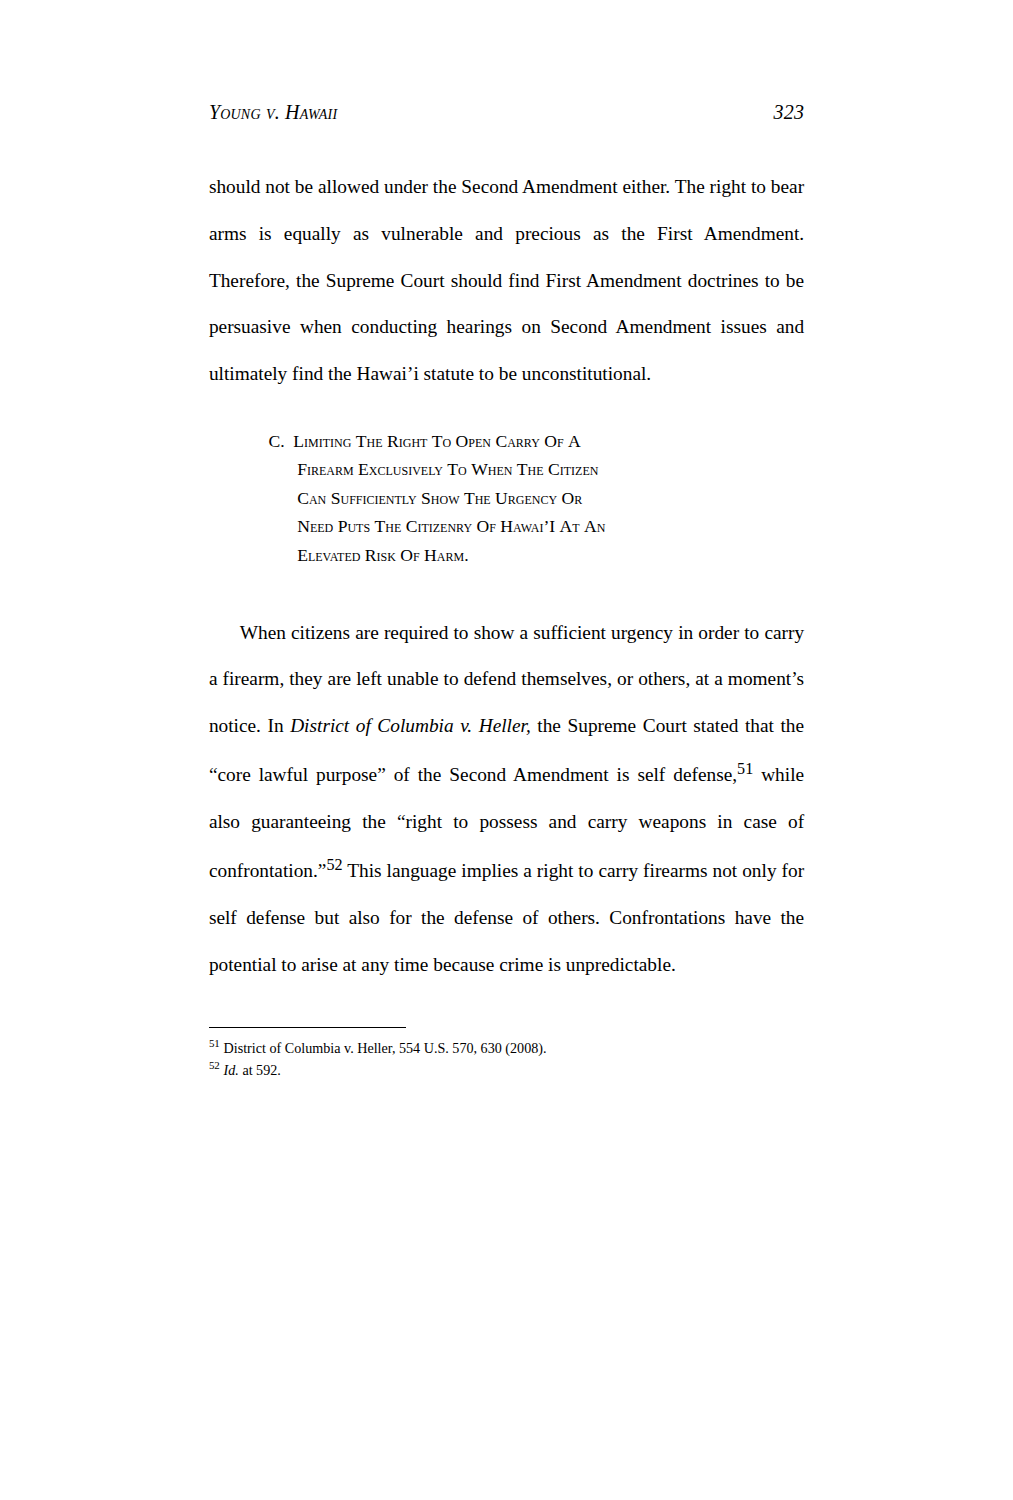Young v. Hawaii 323
should not be allowed under the Second Amendment either. The right to bear arms is equally as vulnerable and precious as the First Amendment. Therefore, the Supreme Court should find First Amendment doctrines to be persuasive when conducting hearings on Second Amendment issues and ultimately find the Hawai’i statute to be unconstitutional.
c. Limiting The Right To Open Carry Of A Firearm Exclusively To When The Citizen Can Sufficiently Show The Urgency Or Need Puts The Citizenry Of Hawai’I At An Elevated Risk Of Harm.
When citizens are required to show a sufficient urgency in order to carry a firearm, they are left unable to defend themselves, or others, at a moment’s notice. In District of Columbia v. Heller, the Supreme Court stated that the “core lawful purpose” of the Second Amendment is self defense,51 while also guaranteeing the “right to possess and carry weapons in case of confrontation.”52 This language implies a right to carry firearms not only for self defense but also for the defense of others. Confrontations have the potential to arise at any time because crime is unpredictable.
51 District of Columbia v. Heller, 554 U.S. 570, 630 (2008).
52 Id. at 592.